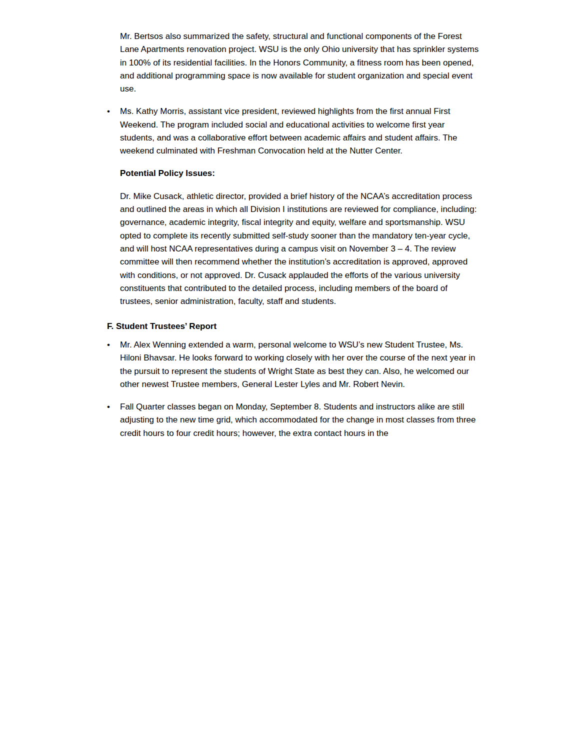Mr. Bertsos also summarized the safety, structural and functional components of the Forest Lane Apartments renovation project. WSU is the only Ohio university that has sprinkler systems in 100% of its residential facilities. In the Honors Community, a fitness room has been opened, and additional programming space is now available for student organization and special event use.
Ms. Kathy Morris, assistant vice president, reviewed highlights from the first annual First Weekend. The program included social and educational activities to welcome first year students, and was a collaborative effort between academic affairs and student affairs. The weekend culminated with Freshman Convocation held at the Nutter Center.
Potential Policy Issues:
Dr. Mike Cusack, athletic director, provided a brief history of the NCAA’s accreditation process and outlined the areas in which all Division I institutions are reviewed for compliance, including: governance, academic integrity, fiscal integrity and equity, welfare and sportsmanship. WSU opted to complete its recently submitted self-study sooner than the mandatory ten-year cycle, and will host NCAA representatives during a campus visit on November 3 – 4. The review committee will then recommend whether the institution’s accreditation is approved, approved with conditions, or not approved. Dr. Cusack applauded the efforts of the various university constituents that contributed to the detailed process, including members of the board of trustees, senior administration, faculty, staff and students.
F. Student Trustees’ Report
Mr. Alex Wenning extended a warm, personal welcome to WSU’s new Student Trustee, Ms. Hiloni Bhavsar. He looks forward to working closely with her over the course of the next year in the pursuit to represent the students of Wright State as best they can. Also, he welcomed our other newest Trustee members, General Lester Lyles and Mr. Robert Nevin.
Fall Quarter classes began on Monday, September 8. Students and instructors alike are still adjusting to the new time grid, which accommodated for the change in most classes from three credit hours to four credit hours; however, the extra contact hours in the